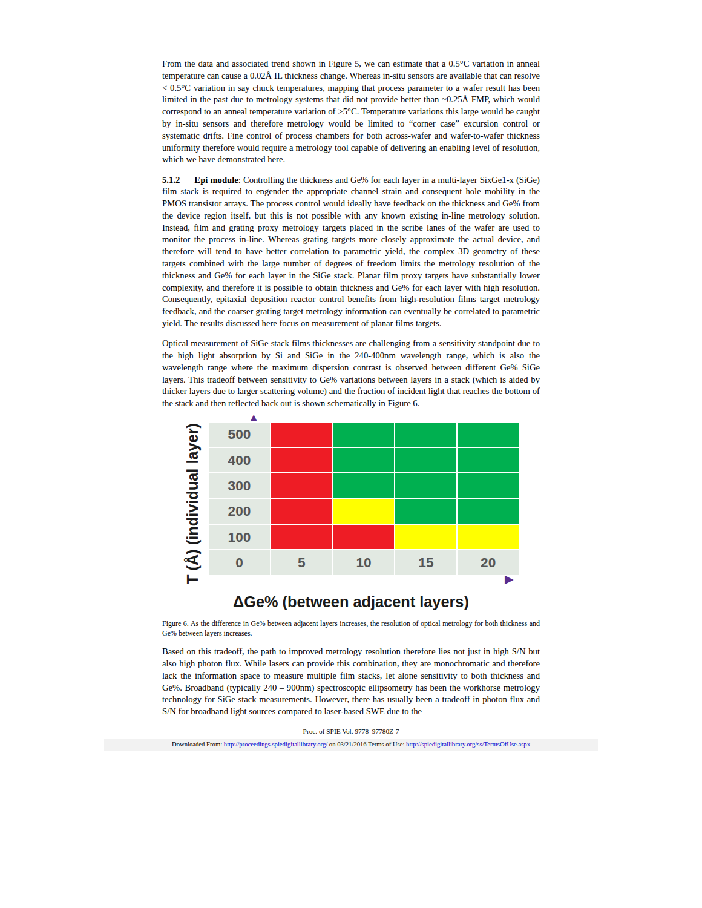From the data and associated trend shown in Figure 5, we can estimate that a 0.5°C variation in anneal temperature can cause a 0.02Å IL thickness change. Whereas in-situ sensors are available that can resolve < 0.5°C variation in say chuck temperatures, mapping that process parameter to a wafer result has been limited in the past due to metrology systems that did not provide better than ~0.25Å FMP, which would correspond to an anneal temperature variation of >5°C. Temperature variations this large would be caught by in-situ sensors and therefore metrology would be limited to “corner case” excursion control or systematic drifts. Fine control of process chambers for both across-wafer and wafer-to-wafer thickness uniformity therefore would require a metrology tool capable of delivering an enabling level of resolution, which we have demonstrated here.
5.1.2 Epi module: Controlling the thickness and Ge% for each layer in a multi-layer SixGe1-x (SiGe) film stack is required to engender the appropriate channel strain and consequent hole mobility in the PMOS transistor arrays. The process control would ideally have feedback on the thickness and Ge% from the device region itself, but this is not possible with any known existing in-line metrology solution. Instead, film and grating proxy metrology targets placed in the scribe lanes of the wafer are used to monitor the process in-line. Whereas grating targets more closely approximate the actual device, and therefore will tend to have better correlation to parametric yield, the complex 3D geometry of these targets combined with the large number of degrees of freedom limits the metrology resolution of the thickness and Ge% for each layer in the SiGe stack. Planar film proxy targets have substantially lower complexity, and therefore it is possible to obtain thickness and Ge% for each layer with high resolution. Consequently, epitaxial deposition reactor control benefits from high-resolution films target metrology feedback, and the coarser grating target metrology information can eventually be correlated to parametric yield. The results discussed here focus on measurement of planar films targets.
Optical measurement of SiGe stack films thicknesses are challenging from a sensitivity standpoint due to the high light absorption by Si and SiGe in the 240-400nm wavelength range, which is also the wavelength range where the maximum dispersion contrast is observed between different Ge% SiGe layers. This tradeoff between sensitivity to Ge% variations between layers in a stack (which is aided by thicker layers due to larger scattering volume) and the fraction of incident light that reaches the bottom of the stack and then reflected back out is shown schematically in Figure 6.
T (Å) (individual layer)
▲
| 500 | | | | |
| 400 | | | | |
| 300 | | | | |
| 200 | | | | |
| 100 | | | | |
| 0 | 5 | 10 | 15 | 20 |
▶
ΔGe% (between adjacent layers)
Figure 6. As the difference in Ge% between adjacent layers increases, the resolution of optical metrology for both thickness and Ge% between layers increases.
Based on this tradeoff, the path to improved metrology resolution therefore lies not just in high S/N but also high photon flux. While lasers can provide this combination, they are monochromatic and therefore lack the information space to measure multiple film stacks, let alone sensitivity to both thickness and Ge%. Broadband (typically 240 – 900nm) spectroscopic ellipsometry has been the workhorse metrology technology for SiGe stack measurements. However, there has usually been a tradeoff in photon flux and S/N for broadband light sources compared to laser-based SWE due to the
Proc. of SPIE Vol. 9778 97780Z-7
Downloaded From: http://proceedings.spiedigitallibrary.org/ on 03/21/2016 Terms of Use: http://spiedigitallibrary.org/ss/TermsOfUse.aspx